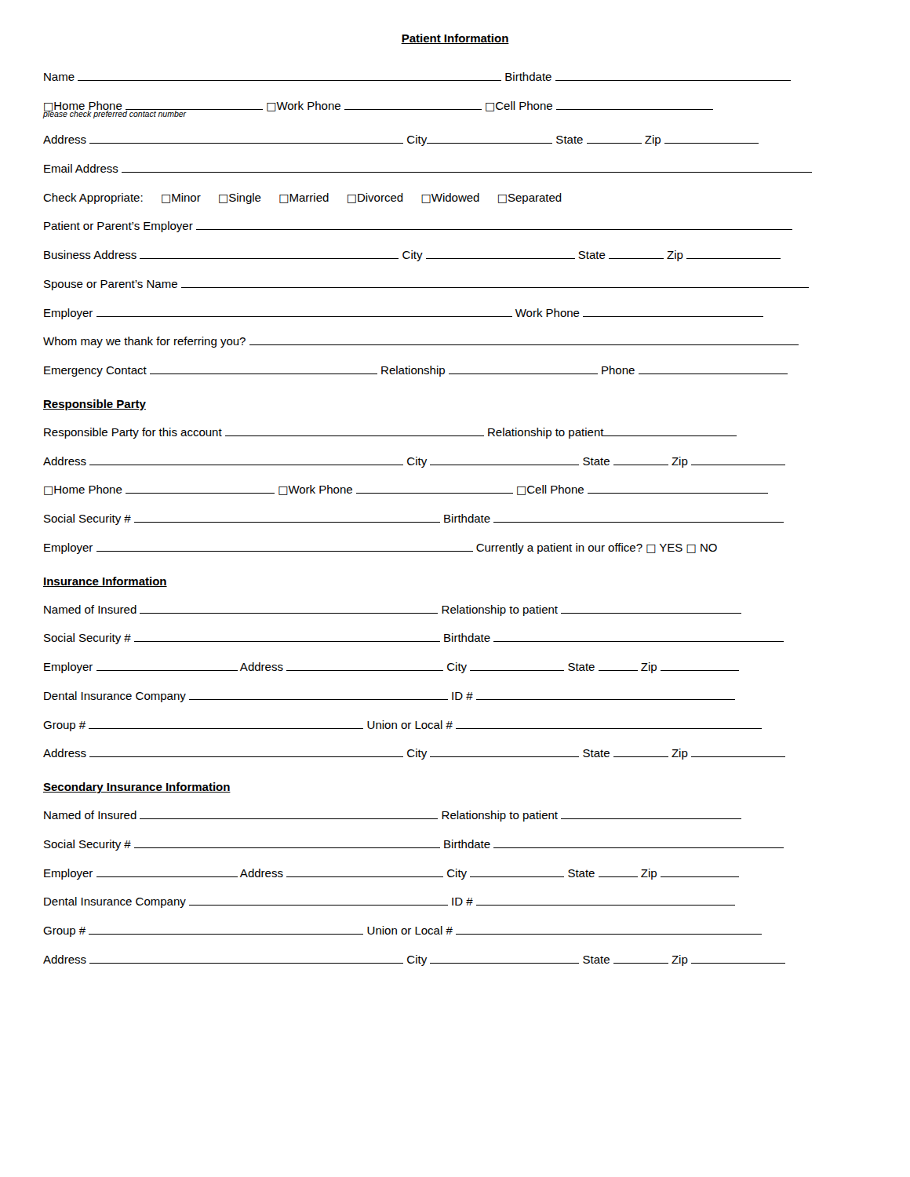Patient Information
Name Birthdate
□Home Phone □Work Phone □Cell Phone
please check preferred contact number
Address City State Zip
Email Address
Check Appropriate: □Minor □Single □Married □Divorced □Widowed □Separated
Patient or Parent’s Employer
Business Address City State Zip
Spouse or Parent’s Name
Employer Work Phone
Whom may we thank for referring you?
Emergency Contact Relationship Phone
Responsible Party
Responsible Party for this account Relationship to patient
Address City State Zip
□Home Phone □Work Phone □Cell Phone
Social Security # Birthdate
Employer Currently a patient in our office? □ YES □ NO
Insurance Information
Named of Insured Relationship to patient
Social Security # Birthdate
Employer Address City State Zip
Dental Insurance Company ID #
Group # Union or Local #
Address City State Zip
Secondary Insurance Information
Named of Insured Relationship to patient
Social Security # Birthdate
Employer Address City State Zip
Dental Insurance Company ID #
Group # Union or Local #
Address City State Zip